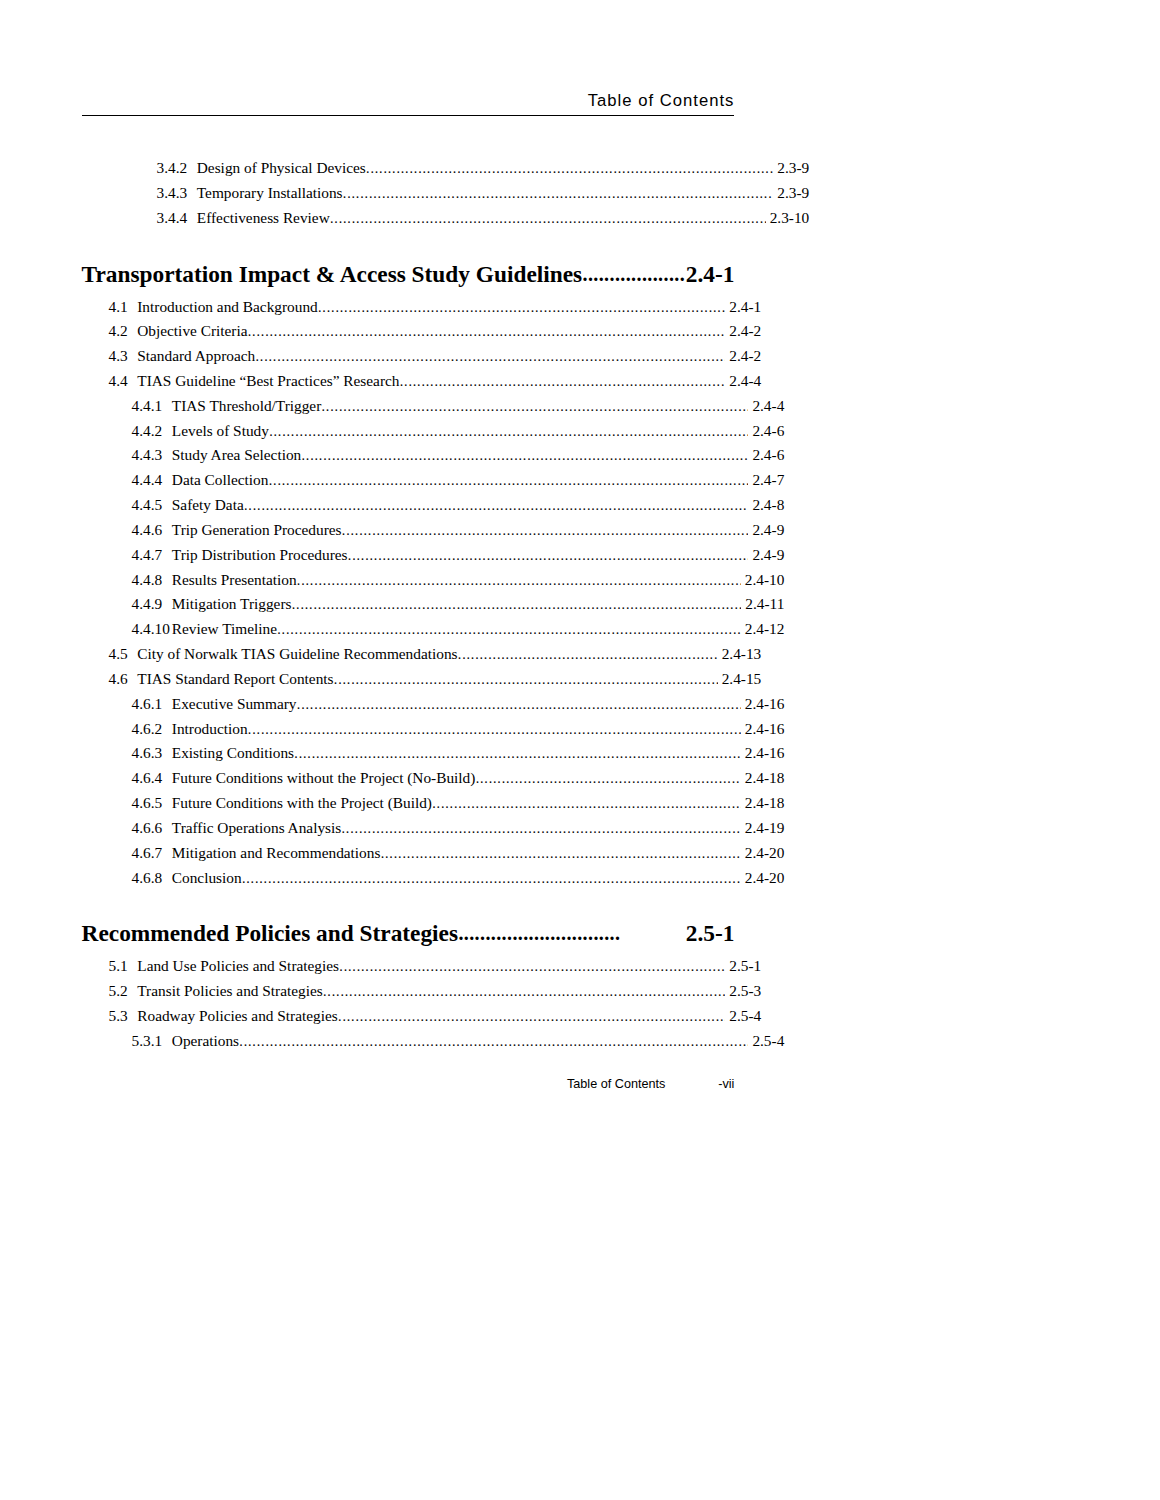Table of Contents
3.4.2 Design of Physical Devices .......................................................................................................................................................................... 2.3-9
3.4.3 Temporary Installations .......................................................................................................................................................................... 2.3-9
3.4.4 Effectiveness Review .......................................................................................................................................................................... 2.3-10
Transportation Impact & Access Study Guidelines ........................................ 2.4-1
4.1 Introduction and Background .......................................................................................................................................................................... 2.4-1
4.2 Objective Criteria .......................................................................................................................................................................... 2.4-2
4.3 Standard Approach .......................................................................................................................................................................... 2.4-2
4.4 TIAS Guideline “Best Practices” Research .......................................................................................................................................................................... 2.4-4
4.4.1 TIAS Threshold/Trigger .......................................................................................................................................................................... 2.4-4
4.4.2 Levels of Study .......................................................................................................................................................................... 2.4-6
4.4.3 Study Area Selection .......................................................................................................................................................................... 2.4-6
4.4.4 Data Collection .......................................................................................................................................................................... 2.4-7
4.4.5 Safety Data .......................................................................................................................................................................... 2.4-8
4.4.6 Trip Generation Procedures .......................................................................................................................................................................... 2.4-9
4.4.7 Trip Distribution Procedures .......................................................................................................................................................................... 2.4-9
4.4.8 Results Presentation .......................................................................................................................................................................... 2.4-10
4.4.9 Mitigation Triggers .......................................................................................................................................................................... 2.4-11
4.4.10 Review Timeline .......................................................................................................................................................................... 2.4-12
4.5 City of Norwalk TIAS Guideline Recommendations .......................................................................................................................................................................... 2.4-13
4.6 TIAS Standard Report Contents .......................................................................................................................................................................... 2.4-15
4.6.1 Executive Summary .......................................................................................................................................................................... 2.4-16
4.6.2 Introduction .......................................................................................................................................................................... 2.4-16
4.6.3 Existing Conditions .......................................................................................................................................................................... 2.4-16
4.6.4 Future Conditions without the Project (No-Build) .......................................................................................................................................................................... 2.4-18
4.6.5 Future Conditions with the Project (Build) .......................................................................................................................................................................... 2.4-18
4.6.6 Traffic Operations Analysis .......................................................................................................................................................................... 2.4-19
4.6.7 Mitigation and Recommendations .......................................................................................................................................................................... 2.4-20
4.6.8 Conclusion .......................................................................................................................................................................... 2.4-20
Recommended Policies and Strategies .............................. 2.5-1
5.1 Land Use Policies and Strategies .......................................................................................................................................................................... 2.5-1
5.2 Transit Policies and Strategies .......................................................................................................................................................................... 2.5-3
5.3 Roadway Policies and Strategies .......................................................................................................................................................................... 2.5-4
5.3.1 Operations .......................................................................................................................................................................... 2.5-4
Table of Contents -vii